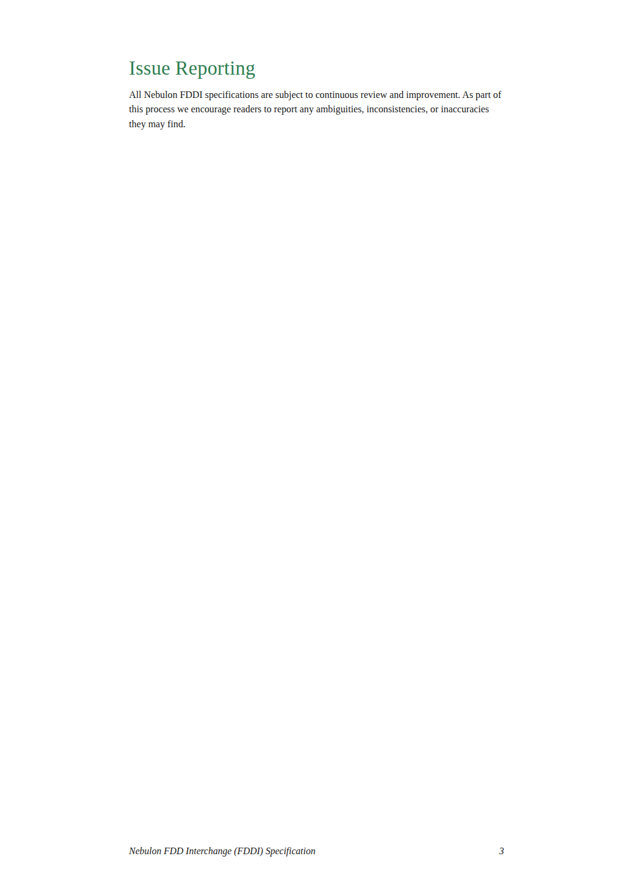Issue Reporting
All Nebulon FDDI specifications are subject to continuous review and improvement. As part of this process we encourage readers to report any ambiguities, inconsistencies, or inaccuracies they may find.
Nebulon FDD Interchange (FDDI) Specification 3